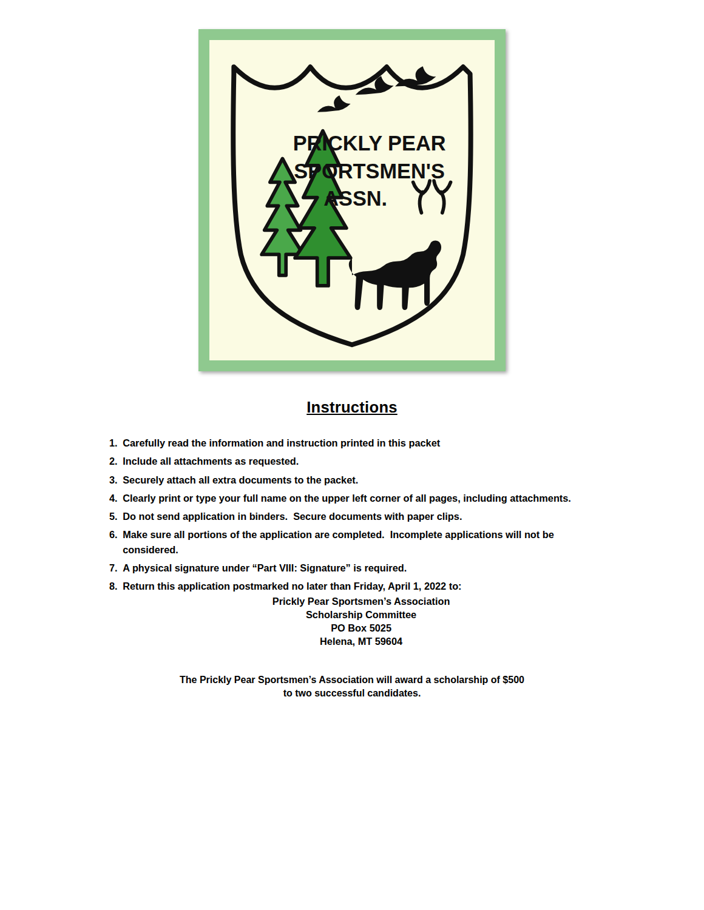PRICKLY PEAR SPORTSMEN'S ASSN.
Instructions
Carefully read the information and instruction printed in this packet
Include all attachments as requested.
Securely attach all extra documents to the packet.
Clearly print or type your full name on the upper left corner of all pages, including attachments.
Do not send application in binders. Secure documents with paper clips.
Make sure all portions of the application are completed. Incomplete applications will not be considered.
A physical signature under “Part VIII: Signature” is required.
Return this application postmarked no later than Friday, April 1, 2022 to:
Prickly Pear Sportsmen’s Association
Scholarship Committee
PO Box 5025
Helena, MT 59604
The Prickly Pear Sportsmen’s Association will award a scholarship of $500
to two successful candidates.